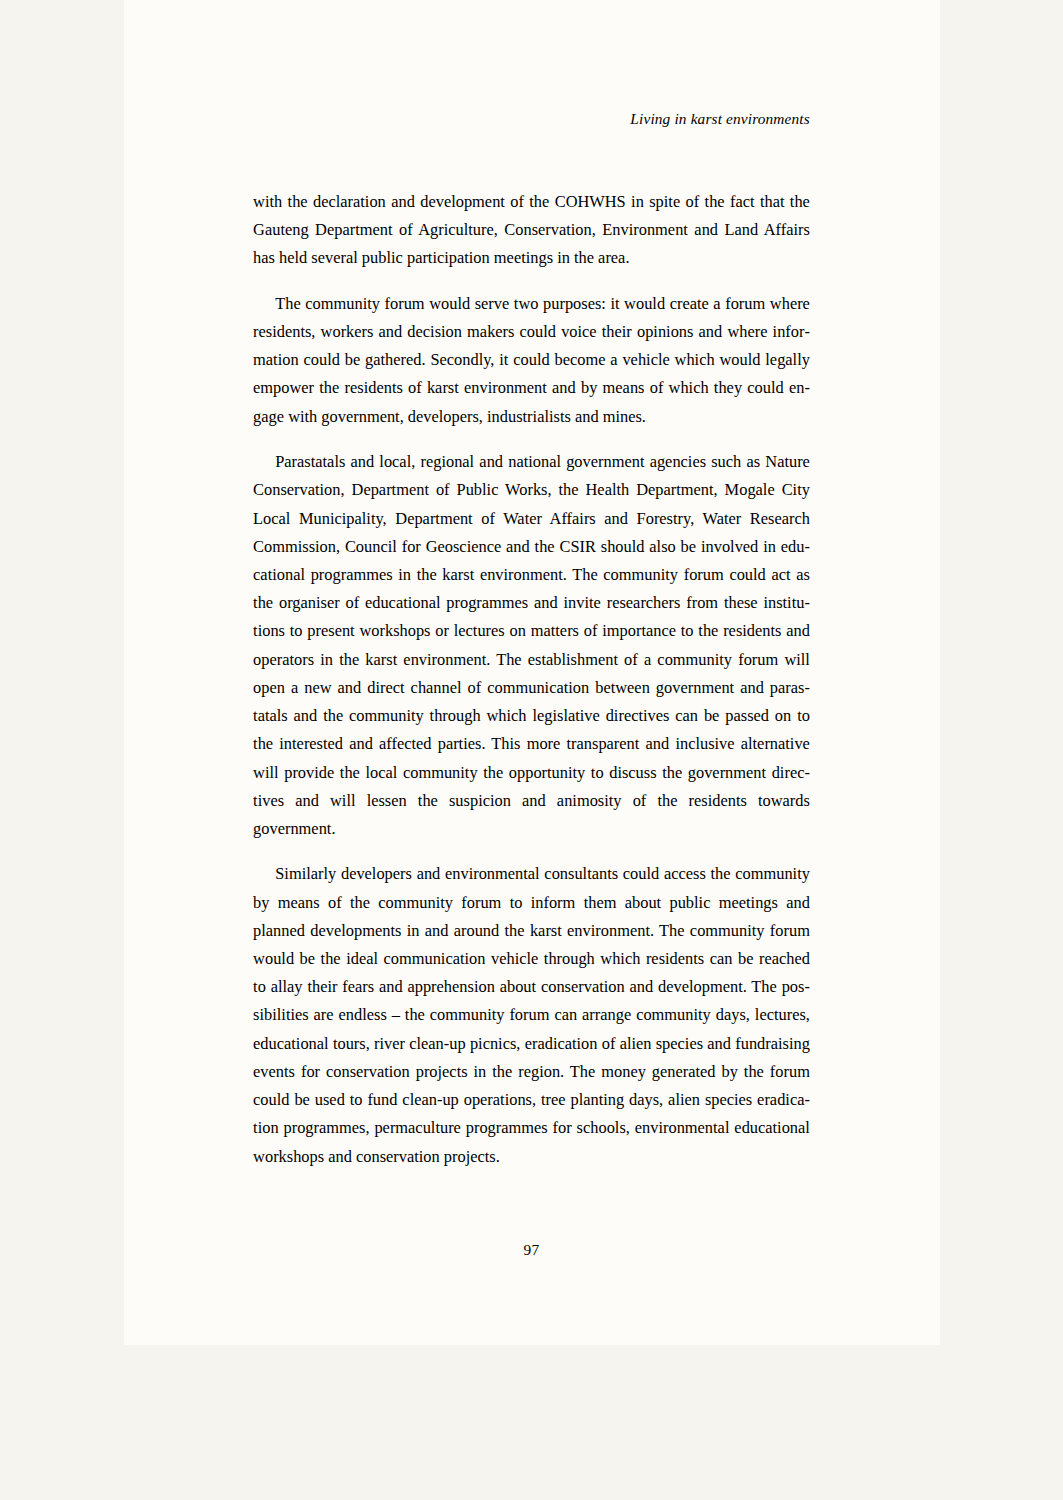Living in karst environments
with the declaration and development of the COHWHS in spite of the fact that the Gauteng Department of Agriculture, Conservation, Environment and Land Affairs has held several public participation meetings in the area.
The community forum would serve two purposes: it would create a forum where residents, workers and decision makers could voice their opinions and where information could be gathered. Secondly, it could become a vehicle which would legally empower the residents of karst environment and by means of which they could engage with government, developers, industrialists and mines.
Parastatals and local, regional and national government agencies such as Nature Conservation, Department of Public Works, the Health Department, Mogale City Local Municipality, Department of Water Affairs and Forestry, Water Research Commission, Council for Geoscience and the CSIR should also be involved in educational programmes in the karst environment. The community forum could act as the organiser of educational programmes and invite researchers from these institutions to present workshops or lectures on matters of importance to the residents and operators in the karst environment. The establishment of a community forum will open a new and direct channel of communication between government and parastatals and the community through which legislative directives can be passed on to the interested and affected parties. This more transparent and inclusive alternative will provide the local community the opportunity to discuss the government directives and will lessen the suspicion and animosity of the residents towards government.
Similarly developers and environmental consultants could access the community by means of the community forum to inform them about public meetings and planned developments in and around the karst environment. The community forum would be the ideal communication vehicle through which residents can be reached to allay their fears and apprehension about conservation and development. The possibilities are endless – the community forum can arrange community days, lectures, educational tours, river clean-up picnics, eradication of alien species and fundraising events for conservation projects in the region. The money generated by the forum could be used to fund clean-up operations, tree planting days, alien species eradication programmes, permaculture programmes for schools, environmental educational workshops and conservation projects.
97